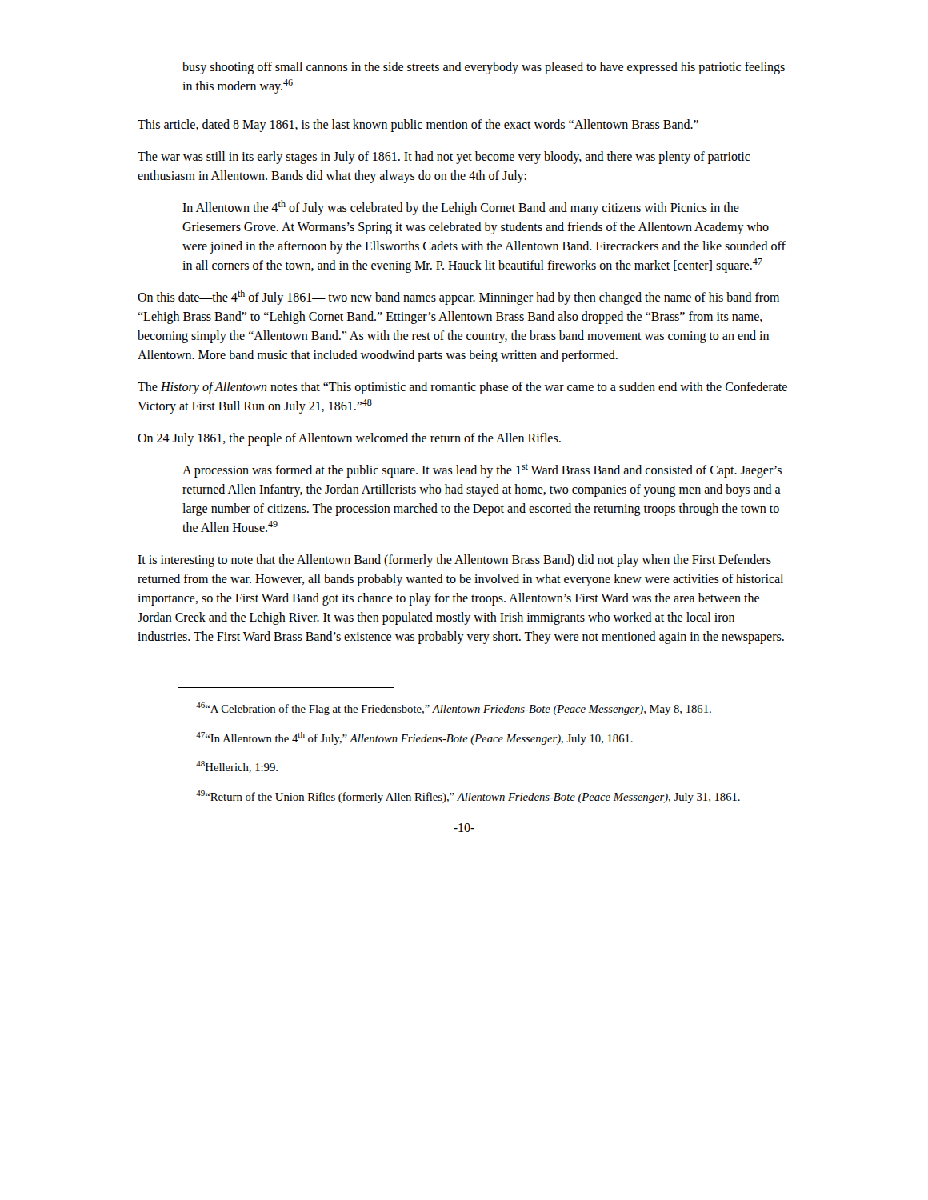busy shooting off small cannons in the side streets and everybody was pleased to have expressed his patriotic feelings in this modern way.46
This article, dated 8 May 1861, is the last known public mention of the exact words “Allentown Brass Band.”
The war was still in its early stages in July of 1861. It had not yet become very bloody, and there was plenty of patriotic enthusiasm in Allentown. Bands did what they always do on the 4th of July:
In Allentown the 4th of July was celebrated by the Lehigh Cornet Band and many citizens with Picnics in the Griesemers Grove. At Wormans’s Spring it was celebrated by students and friends of the Allentown Academy who were joined in the afternoon by the Ellsworths Cadets with the Allentown Band. Firecrackers and the like sounded off in all corners of the town, and in the evening Mr. P. Hauck lit beautiful fireworks on the market [center] square.47
On this date—the 4th of July 1861— two new band names appear. Minninger had by then changed the name of his band from “Lehigh Brass Band” to “Lehigh Cornet Band.” Ettinger’s Allentown Brass Band also dropped the “Brass” from its name, becoming simply the “Allentown Band.” As with the rest of the country, the brass band movement was coming to an end in Allentown. More band music that included woodwind parts was being written and performed.
The History of Allentown notes that “This optimistic and romantic phase of the war came to a sudden end with the Confederate Victory at First Bull Run on July 21, 1861.”48
On 24 July 1861, the people of Allentown welcomed the return of the Allen Rifles.
A procession was formed at the public square. It was lead by the 1st Ward Brass Band and consisted of Capt. Jaeger’s returned Allen Infantry, the Jordan Artillerists who had stayed at home, two companies of young men and boys and a large number of citizens. The procession marched to the Depot and escorted the returning troops through the town to the Allen House.49
It is interesting to note that the Allentown Band (formerly the Allentown Brass Band) did not play when the First Defenders returned from the war. However, all bands probably wanted to be involved in what everyone knew were activities of historical importance, so the First Ward Band got its chance to play for the troops. Allentown’s First Ward was the area between the Jordan Creek and the Lehigh River. It was then populated mostly with Irish immigrants who worked at the local iron industries. The First Ward Brass Band’s existence was probably very short. They were not mentioned again in the newspapers.
46“A Celebration of the Flag at the Friedensbote,” Allentown Friedens-Bote (Peace Messenger), May 8, 1861.
47“In Allentown the 4th of July,” Allentown Friedens-Bote (Peace Messenger), July 10, 1861.
48Hellerich, 1:99.
49“Return of the Union Rifles (formerly Allen Rifles),” Allentown Friedens-Bote (Peace Messenger), July 31, 1861.
-10-